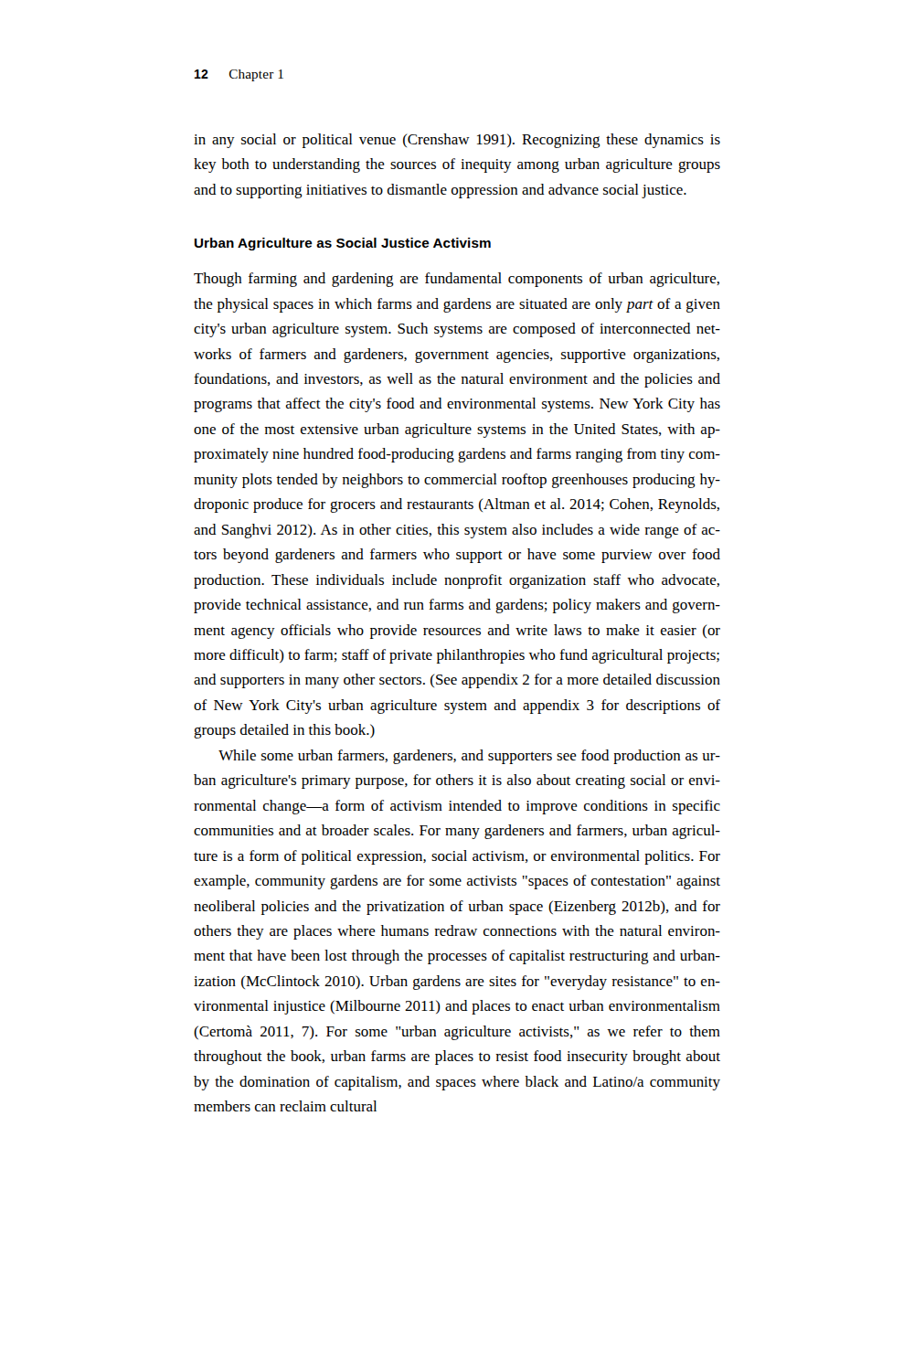12 Chapter 1
in any social or political venue (Crenshaw 1991). Recognizing these dynamics is key both to understanding the sources of inequity among urban agriculture groups and to supporting initiatives to dismantle oppression and advance social justice.
Urban Agriculture as Social Justice Activism
Though farming and gardening are fundamental components of urban agriculture, the physical spaces in which farms and gardens are situated are only part of a given city's urban agriculture system. Such systems are composed of interconnected networks of farmers and gardeners, government agencies, supportive organizations, foundations, and investors, as well as the natural environment and the policies and programs that affect the city's food and environmental systems. New York City has one of the most extensive urban agriculture systems in the United States, with approximately nine hundred food-producing gardens and farms ranging from tiny community plots tended by neighbors to commercial rooftop greenhouses producing hydroponic produce for grocers and restaurants (Altman et al. 2014; Cohen, Reynolds, and Sanghvi 2012). As in other cities, this system also includes a wide range of actors beyond gardeners and farmers who support or have some purview over food production. These individuals include nonprofit organization staff who advocate, provide technical assistance, and run farms and gardens; policy makers and government agency officials who provide resources and write laws to make it easier (or more difficult) to farm; staff of private philanthropies who fund agricultural projects; and supporters in many other sectors. (See appendix 2 for a more detailed discussion of New York City's urban agriculture system and appendix 3 for descriptions of groups detailed in this book.)
While some urban farmers, gardeners, and supporters see food production as urban agriculture's primary purpose, for others it is also about creating social or environmental change—a form of activism intended to improve conditions in specific communities and at broader scales. For many gardeners and farmers, urban agriculture is a form of political expression, social activism, or environmental politics. For example, community gardens are for some activists "spaces of contestation" against neoliberal policies and the privatization of urban space (Eizenberg 2012b), and for others they are places where humans redraw connections with the natural environment that have been lost through the processes of capitalist restructuring and urbanization (McClintock 2010). Urban gardens are sites for "everyday resistance" to environmental injustice (Milbourne 2011) and places to enact urban environmentalism (Certomà 2011, 7). For some "urban agriculture activists," as we refer to them throughout the book, urban farms are places to resist food insecurity brought about by the domination of capitalism, and spaces where black and Latino/a community members can reclaim cultural